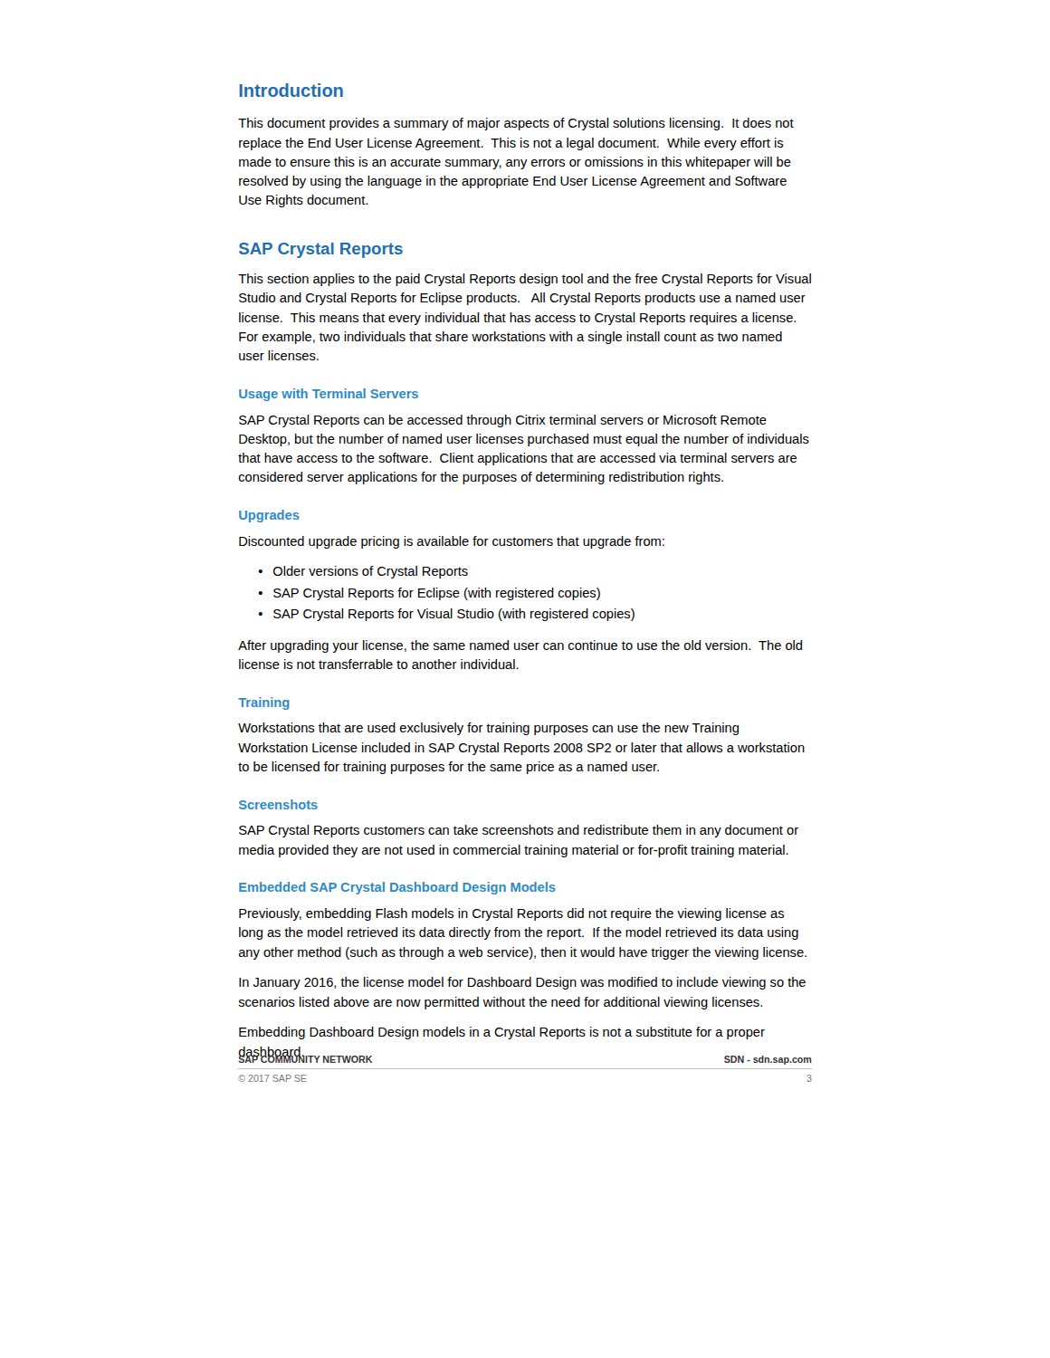Introduction
This document provides a summary of major aspects of Crystal solutions licensing. It does not replace the End User License Agreement. This is not a legal document. While every effort is made to ensure this is an accurate summary, any errors or omissions in this whitepaper will be resolved by using the language in the appropriate End User License Agreement and Software Use Rights document.
SAP Crystal Reports
This section applies to the paid Crystal Reports design tool and the free Crystal Reports for Visual Studio and Crystal Reports for Eclipse products. All Crystal Reports products use a named user license. This means that every individual that has access to Crystal Reports requires a license. For example, two individuals that share workstations with a single install count as two named user licenses.
Usage with Terminal Servers
SAP Crystal Reports can be accessed through Citrix terminal servers or Microsoft Remote Desktop, but the number of named user licenses purchased must equal the number of individuals that have access to the software. Client applications that are accessed via terminal servers are considered server applications for the purposes of determining redistribution rights.
Upgrades
Discounted upgrade pricing is available for customers that upgrade from:
Older versions of Crystal Reports
SAP Crystal Reports for Eclipse (with registered copies)
SAP Crystal Reports for Visual Studio (with registered copies)
After upgrading your license, the same named user can continue to use the old version. The old license is not transferrable to another individual.
Training
Workstations that are used exclusively for training purposes can use the new Training Workstation License included in SAP Crystal Reports 2008 SP2 or later that allows a workstation to be licensed for training purposes for the same price as a named user.
Screenshots
SAP Crystal Reports customers can take screenshots and redistribute them in any document or media provided they are not used in commercial training material or for-profit training material.
Embedded SAP Crystal Dashboard Design Models
Previously, embedding Flash models in Crystal Reports did not require the viewing license as long as the model retrieved its data directly from the report. If the model retrieved its data using any other method (such as through a web service), then it would have trigger the viewing license.
In January 2016, the license model for Dashboard Design was modified to include viewing so the scenarios listed above are now permitted without the need for additional viewing licenses.
Embedding Dashboard Design models in a Crystal Reports is not a substitute for a proper dashboard.
SAP COMMUNITY NETWORK SDN - sdn.sap.com
© 2017 SAP SE 3